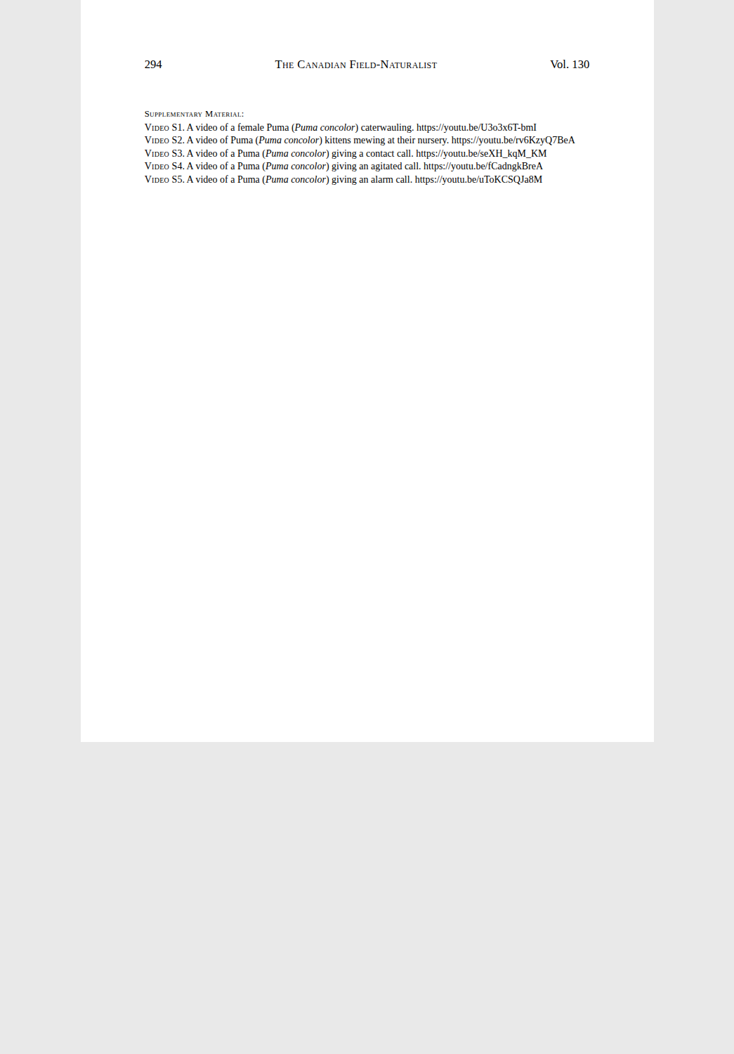294 The Canadian Field-Naturalist Vol. 130
Supplementary Material:
Video S1. A video of a female Puma (Puma concolor) caterwauling. https://youtu.be/U3o3x6T-bmI
Video S2. A video of Puma (Puma concolor) kittens mewing at their nursery. https://youtu.be/rv6KzyQ7BeA
Video S3. A video of a Puma (Puma concolor) giving a contact call. https://youtu.be/seXH_kqM_KM
Video S4. A video of a Puma (Puma concolor) giving an agitated call. https://youtu.be/fCadngkBreA
Video S5. A video of a Puma (Puma concolor) giving an alarm call. https://youtu.be/uToKCSQJa8M